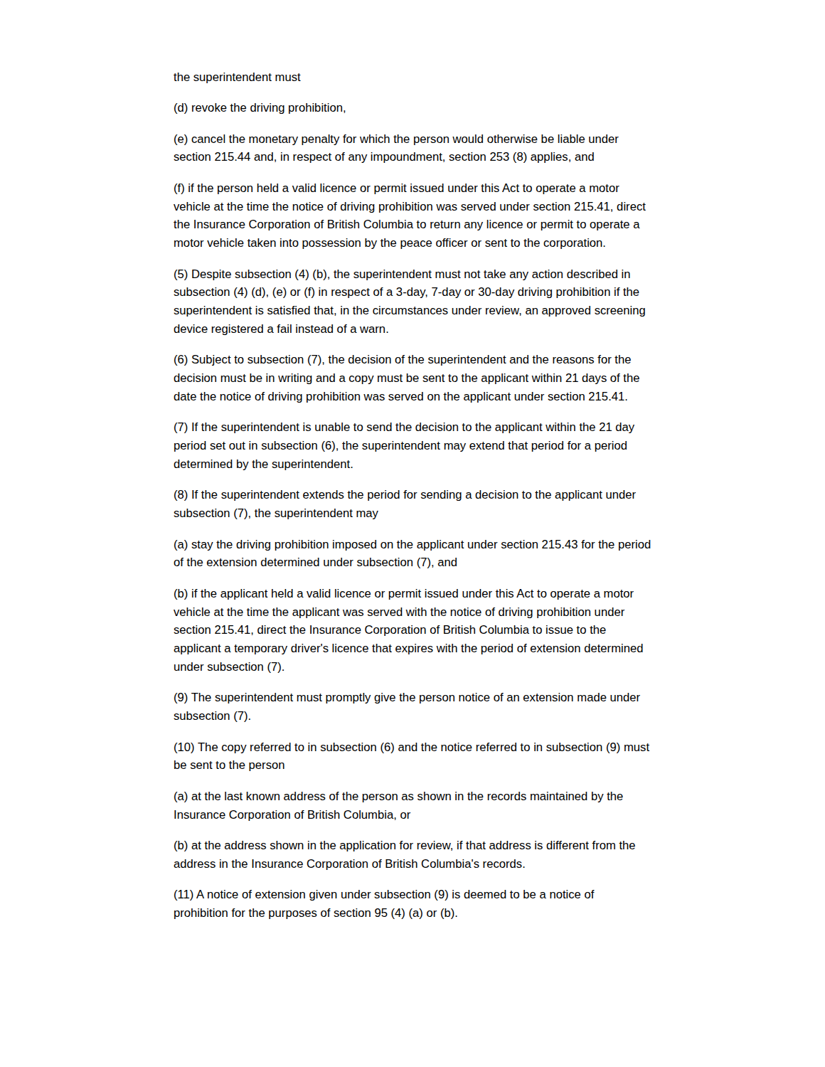the superintendent must
(d) revoke the driving prohibition,
(e) cancel the monetary penalty for which the person would otherwise be liable under section 215.44 and, in respect of any impoundment, section 253 (8) applies, and
(f) if the person held a valid licence or permit issued under this Act to operate a motor vehicle at the time the notice of driving prohibition was served under section 215.41, direct the Insurance Corporation of British Columbia to return any licence or permit to operate a motor vehicle taken into possession by the peace officer or sent to the corporation.
(5) Despite subsection (4) (b), the superintendent must not take any action described in subsection (4) (d), (e) or (f) in respect of a 3-day, 7-day or 30-day driving prohibition if the superintendent is satisfied that, in the circumstances under review, an approved screening device registered a fail instead of a warn.
(6) Subject to subsection (7), the decision of the superintendent and the reasons for the decision must be in writing and a copy must be sent to the applicant within 21 days of the date the notice of driving prohibition was served on the applicant under section 215.41.
(7) If the superintendent is unable to send the decision to the applicant within the 21 day period set out in subsection (6), the superintendent may extend that period for a period determined by the superintendent.
(8) If the superintendent extends the period for sending a decision to the applicant under subsection (7), the superintendent may
(a) stay the driving prohibition imposed on the applicant under section 215.43 for the period of the extension determined under subsection (7), and
(b) if the applicant held a valid licence or permit issued under this Act to operate a motor vehicle at the time the applicant was served with the notice of driving prohibition under section 215.41, direct the Insurance Corporation of British Columbia to issue to the applicant a temporary driver's licence that expires with the period of extension determined under subsection (7).
(9) The superintendent must promptly give the person notice of an extension made under subsection (7).
(10) The copy referred to in subsection (6) and the notice referred to in subsection (9) must be sent to the person
(a) at the last known address of the person as shown in the records maintained by the Insurance Corporation of British Columbia, or
(b) at the address shown in the application for review, if that address is different from the address in the Insurance Corporation of British Columbia's records.
(11) A notice of extension given under subsection (9) is deemed to be a notice of prohibition for the purposes of section 95 (4) (a) or (b).